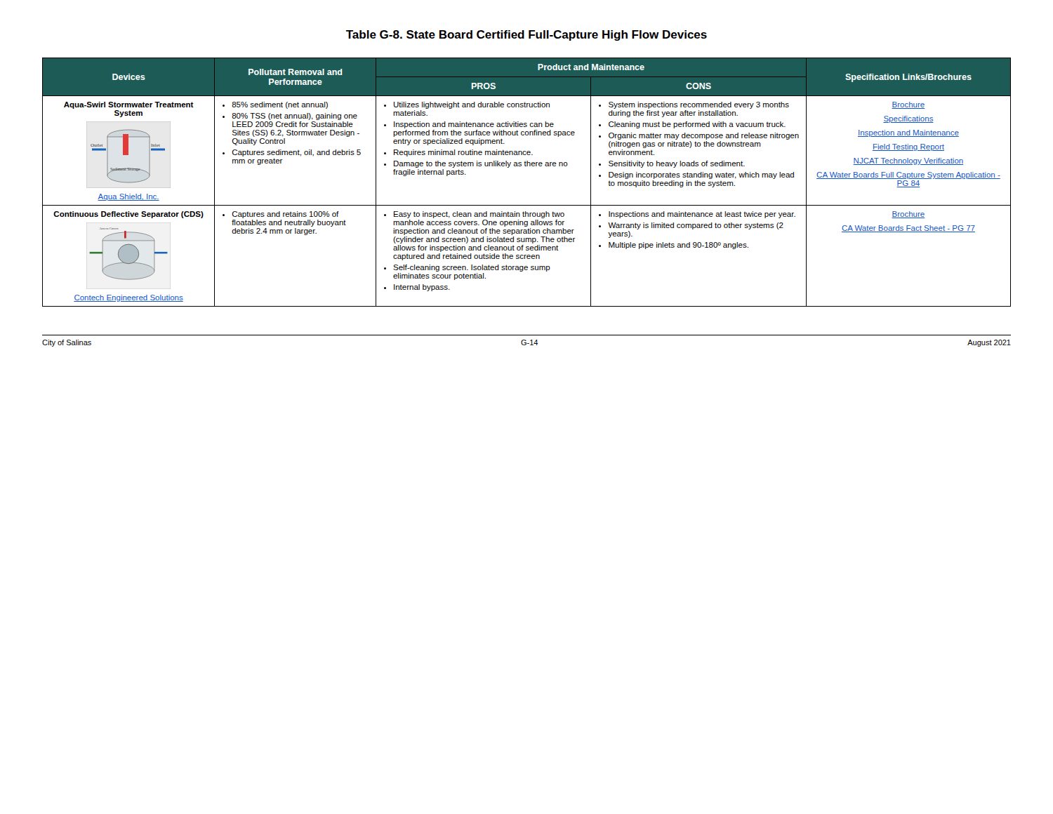Table G-8. State Board Certified Full-Capture High Flow Devices
| Devices | Pollutant Removal and Performance | Product and Maintenance | Specification Links/Brochures |
| --- | --- | --- | --- |
| PROS | CONS |
| Aqua-Swirl Stormwater Treatment System Aqua Shield, Inc. | 85% sediment (net annual) 80% TSS (net annual), gaining one LEED 2009 Credit for Sustainable Sites (SS) 6.2, Stormwater Design - Quality Control Captures sediment, oil, and debris 5 mm or greater | Utilizes lightweight and durable construction materials. Inspection and maintenance activities can be performed from the surface without confined space entry or specialized equipment. Requires minimal routine maintenance. Damage to the system is unlikely as there are no fragile internal parts. | System inspections recommended every 3 months during the first year after installation. Cleaning must be performed with a vacuum truck. Organic matter may decompose and release nitrogen (nitrogen gas or nitrate) to the downstream environment. Sensitivity to heavy loads of sediment. Design incorporates standing water, which may lead to mosquito breeding in the system. | Brochure Specifications Inspection and Maintenance Field Testing Report NJCAT Technology Verification CA Water Boards Full Capture System Application - PG 84 |
| Continuous Deflective Separator (CDS) Contech Engineered Solutions | Captures and retains 100% of floatables and neutrally buoyant debris 2.4 mm or larger. | Easy to inspect, clean and maintain through two manhole access covers. One opening allows for inspection and cleanout of the separation chamber (cylinder and screen) and isolated sump. The other allows for inspection and cleanout of sediment captured and retained outside the screen Self-cleaning screen. Isolated storage sump eliminates scour potential. Internal bypass. | Inspections and maintenance at least twice per year. Warranty is limited compared to other systems (2 years). Multiple pipe inlets and 90-180º angles. | Brochure CA Water Boards Fact Sheet - PG 77 |
City of Salinas G-14 August 2021